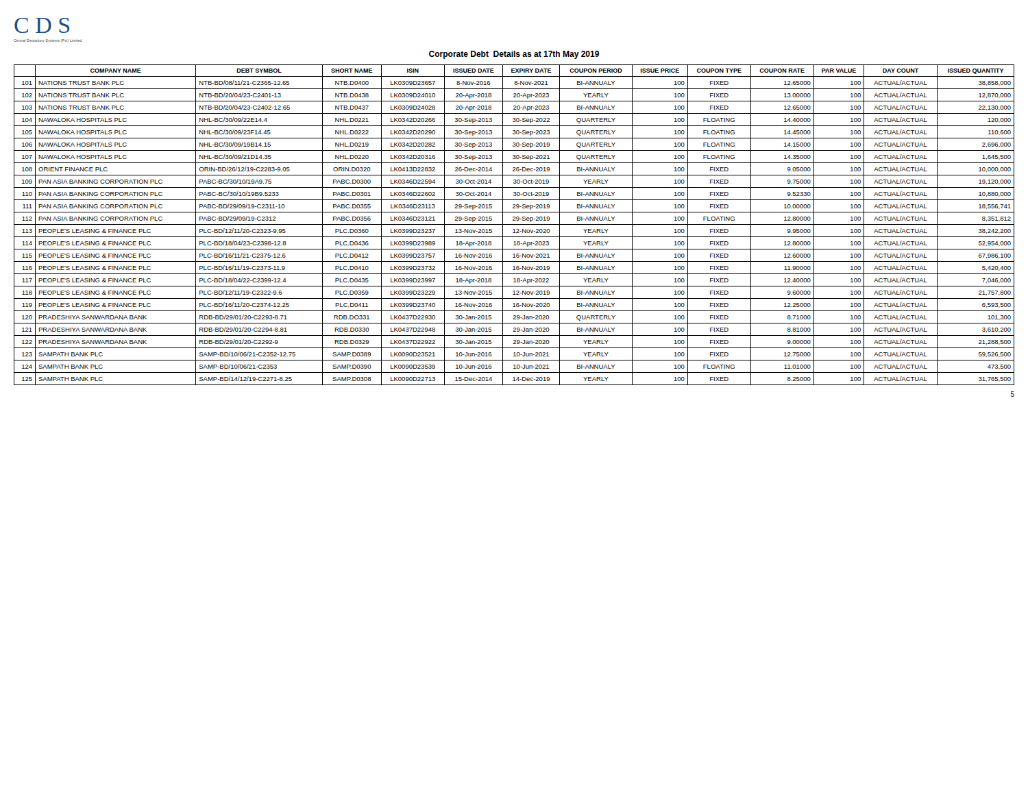C D S
Central Depository Systems (Pvt) Limited
Corporate Debt Details as at 17th May 2019
| | COMPANY NAME | DEBT SYMBOL | SHORT NAME | ISIN | ISSUED DATE | EXPIRY DATE | COUPON PERIOD | ISSUE PRICE | COUPON TYPE | COUPON RATE | PAR VALUE | DAY COUNT | ISSUED QUANTITY |
| --- | --- | --- | --- | --- | --- | --- | --- | --- | --- | --- | --- | --- | --- |
| 101 | NATIONS TRUST BANK PLC | NTB-BD/08/11/21-C2365-12.65 | NTB.D0400 | LK0309D23657 | 8-Nov-2016 | 8-Nov-2021 | BI-ANNUALY | 100 | FIXED | 12.65000 | 100 | ACTUAL/ACTUAL | 38,858,000 |
| 102 | NATIONS TRUST BANK PLC | NTB-BD/20/04/23-C2401-13 | NTB.D0438 | LK0309D24010 | 20-Apr-2018 | 20-Apr-2023 | YEARLY | 100 | FIXED | 13.00000 | 100 | ACTUAL/ACTUAL | 12,870,000 |
| 103 | NATIONS TRUST BANK PLC | NTB-BD/20/04/23-C2402-12.65 | NTB.D0437 | LK0309D24028 | 20-Apr-2018 | 20-Apr-2023 | BI-ANNUALY | 100 | FIXED | 12.65000 | 100 | ACTUAL/ACTUAL | 22,130,000 |
| 104 | NAWALOKA HOSPITALS PLC | NHL-BC/30/09/22E14.4 | NHL.D0221 | LK0342D20266 | 30-Sep-2013 | 30-Sep-2022 | QUARTERLY | 100 | FLOATING | 14.40000 | 100 | ACTUAL/ACTUAL | 120,000 |
| 105 | NAWALOKA HOSPITALS PLC | NHL-BC/30/09/23F14.45 | NHL.D0222 | LK0342D20290 | 30-Sep-2013 | 30-Sep-2023 | QUARTERLY | 100 | FLOATING | 14.45000 | 100 | ACTUAL/ACTUAL | 110,600 |
| 106 | NAWALOKA HOSPITALS PLC | NHL-BC/30/09/19B14.15 | NHL.D0219 | LK0342D20282 | 30-Sep-2013 | 30-Sep-2019 | QUARTERLY | 100 | FLOATING | 14.15000 | 100 | ACTUAL/ACTUAL | 2,696,000 |
| 107 | NAWALOKA HOSPITALS PLC | NHL-BC/30/09/21D14.35 | NHL.D0220 | LK0342D20316 | 30-Sep-2013 | 30-Sep-2021 | QUARTERLY | 100 | FLOATING | 14.35000 | 100 | ACTUAL/ACTUAL | 1,645,500 |
| 108 | ORIENT FINANCE PLC | ORIN-BD/26/12/19-C2283-9.05 | ORIN.D0320 | LK0413D22832 | 26-Dec-2014 | 26-Dec-2019 | BI-ANNUALY | 100 | FIXED | 9.05000 | 100 | ACTUAL/ACTUAL | 10,000,000 |
| 109 | PAN ASIA BANKING CORPORATION PLC | PABC-BC/30/10/19A9.75 | PABC.D0300 | LK0346D22594 | 30-Oct-2014 | 30-Oct-2019 | YEARLY | 100 | FIXED | 9.75000 | 100 | ACTUAL/ACTUAL | 19,120,000 |
| 110 | PAN ASIA BANKING CORPORATION PLC | PABC-BC/30/10/19B9.5233 | PABC.D0301 | LK0346D22602 | 30-Oct-2014 | 30-Oct-2019 | BI-ANNUALY | 100 | FIXED | 9.52330 | 100 | ACTUAL/ACTUAL | 10,880,000 |
| 111 | PAN ASIA BANKING CORPORATION PLC | PABC-BD/29/09/19-C2311-10 | PABC.D0355 | LK0346D23113 | 29-Sep-2015 | 29-Sep-2019 | BI-ANNUALY | 100 | FIXED | 10.00000 | 100 | ACTUAL/ACTUAL | 18,556,741 |
| 112 | PAN ASIA BANKING CORPORATION PLC | PABC-BD/29/09/19-C2312 | PABC.D0356 | LK0346D23121 | 29-Sep-2015 | 29-Sep-2019 | BI-ANNUALY | 100 | FLOATING | 12.80000 | 100 | ACTUAL/ACTUAL | 8,351,812 |
| 113 | PEOPLE'S LEASING & FINANCE PLC | PLC-BD/12/11/20-C2323-9.95 | PLC.D0360 | LK0399D23237 | 13-Nov-2015 | 12-Nov-2020 | YEARLY | 100 | FIXED | 9.95000 | 100 | ACTUAL/ACTUAL | 38,242,200 |
| 114 | PEOPLE'S LEASING & FINANCE PLC | PLC-BD/18/04/23-C2398-12.8 | PLC.D0436 | LK0399D23989 | 18-Apr-2018 | 18-Apr-2023 | YEARLY | 100 | FIXED | 12.80000 | 100 | ACTUAL/ACTUAL | 52,954,000 |
| 115 | PEOPLE'S LEASING & FINANCE PLC | PLC-BD/16/11/21-C2375-12.6 | PLC.D0412 | LK0399D23757 | 16-Nov-2016 | 16-Nov-2021 | BI-ANNUALY | 100 | FIXED | 12.60000 | 100 | ACTUAL/ACTUAL | 67,986,100 |
| 116 | PEOPLE'S LEASING & FINANCE PLC | PLC-BD/16/11/19-C2373-11.9 | PLC.D0410 | LK0399D23732 | 16-Nov-2016 | 16-Nov-2019 | BI-ANNUALY | 100 | FIXED | 11.90000 | 100 | ACTUAL/ACTUAL | 5,420,400 |
| 117 | PEOPLE'S LEASING & FINANCE PLC | PLC-BD/18/04/22-C2399-12.4 | PLC.D0435 | LK0399D23997 | 18-Apr-2018 | 18-Apr-2022 | YEARLY | 100 | FIXED | 12.40000 | 100 | ACTUAL/ACTUAL | 7,046,000 |
| 118 | PEOPLE'S LEASING & FINANCE PLC | PLC-BD/12/11/19-C2322-9.6 | PLC.D0359 | LK0399D23229 | 13-Nov-2015 | 12-Nov-2019 | BI-ANNUALY | 100 | FIXED | 9.60000 | 100 | ACTUAL/ACTUAL | 21,757,800 |
| 119 | PEOPLE'S LEASING & FINANCE PLC | PLC-BD/16/11/20-C2374-12.25 | PLC.D0411 | LK0399D23740 | 16-Nov-2016 | 16-Nov-2020 | BI-ANNUALY | 100 | FIXED | 12.25000 | 100 | ACTUAL/ACTUAL | 6,593,500 |
| 120 | PRADESHIYA SANWARDANA BANK | RDB-BD/29/01/20-C2293-8.71 | RDB.DO331 | LK0437D22930 | 30-Jan-2015 | 29-Jan-2020 | QUARTERLY | 100 | FIXED | 8.71000 | 100 | ACTUAL/ACTUAL | 101,300 |
| 121 | PRADESHIYA SANWARDANA BANK | RDB-BD/29/01/20-C2294-8.81 | RDB.D0330 | LK0437D22948 | 30-Jan-2015 | 29-Jan-2020 | BI-ANNUALY | 100 | FIXED | 8.81000 | 100 | ACTUAL/ACTUAL | 3,610,200 |
| 122 | PRADESHIYA SANWARDANA BANK | RDB-BD/29/01/20-C2292-9 | RDB.D0329 | LK0437D22922 | 30-Jan-2015 | 29-Jan-2020 | YEARLY | 100 | FIXED | 9.00000 | 100 | ACTUAL/ACTUAL | 21,288,500 |
| 123 | SAMPATH BANK PLC | SAMP-BD/10/06/21-C2352-12.75 | SAMP.D0389 | LK0090D23521 | 10-Jun-2016 | 10-Jun-2021 | YEARLY | 100 | FIXED | 12.75000 | 100 | ACTUAL/ACTUAL | 59,526,500 |
| 124 | SAMPATH BANK PLC | SAMP-BD/10/06/21-C2353 | SAMP.D0390 | LK0090D23539 | 10-Jun-2016 | 10-Jun-2021 | BI-ANNUALY | 100 | FLOATING | 11.01000 | 100 | ACTUAL/ACTUAL | 473,500 |
| 125 | SAMPATH BANK PLC | SAMP-BD/14/12/19-C2271-8.25 | SAMP.D0308 | LK0090D22713 | 15-Dec-2014 | 14-Dec-2019 | YEARLY | 100 | FIXED | 8.25000 | 100 | ACTUAL/ACTUAL | 31,765,500 |
5